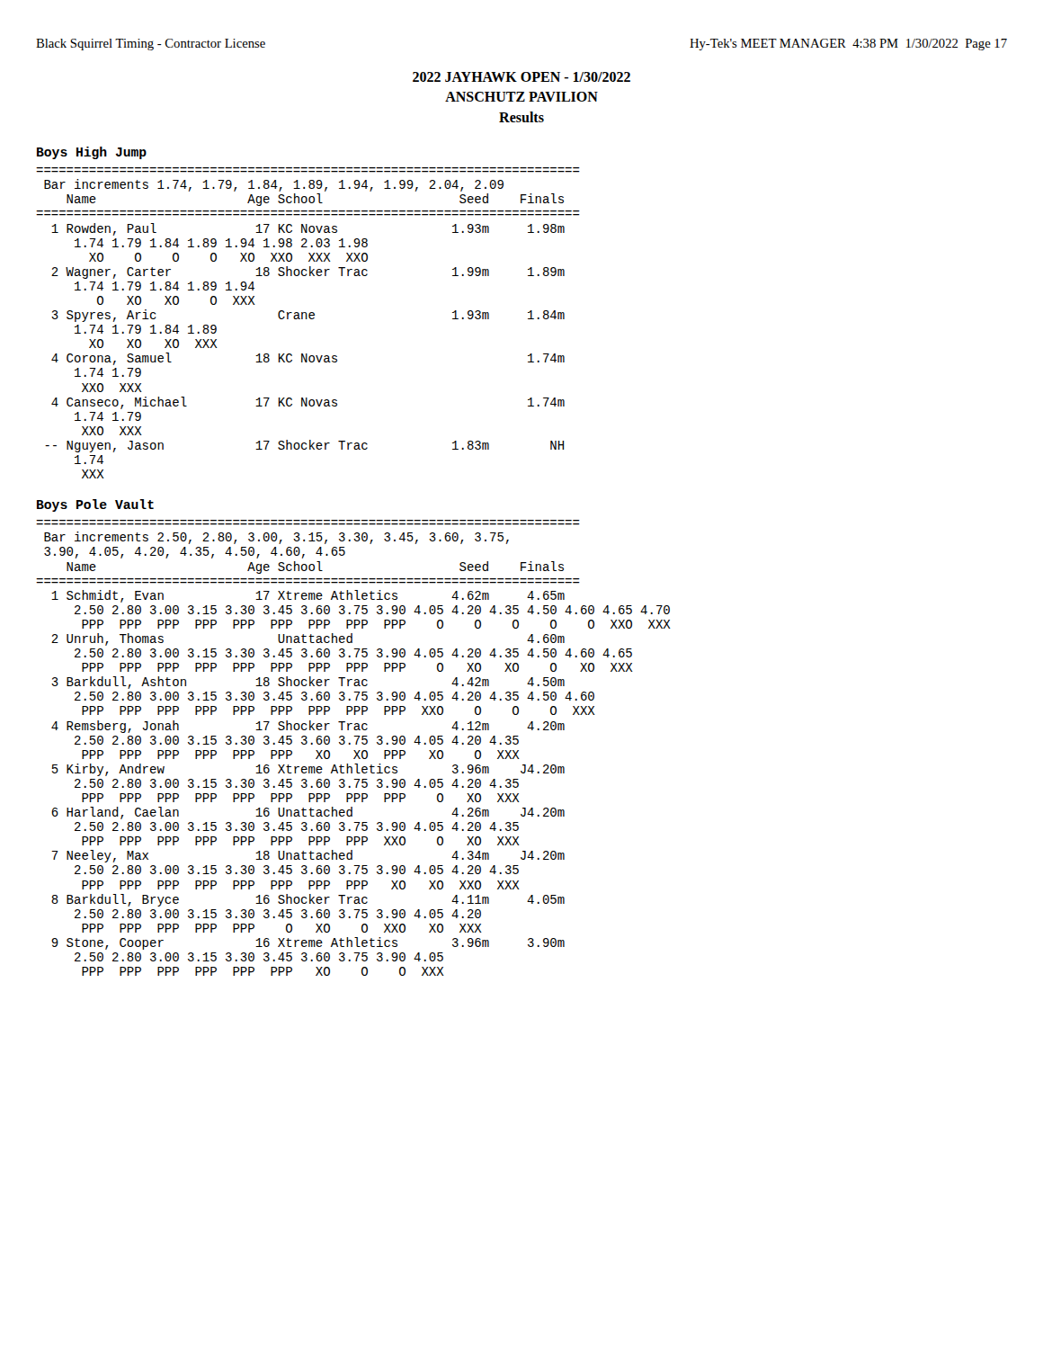Black Squirrel Timing - Contractor License Hy-Tek's MEET MANAGER 4:38 PM 1/30/2022 Page 17
2022 JAYHAWK OPEN - 1/30/2022
ANSCHUTZ PAVILION
Results
Boys High Jump
========================================================================
 Bar increments 1.74, 1.79, 1.84, 1.89, 1.94, 1.99, 2.04, 2.09
    Name                    Age School                  Seed    Finals
========================================================================
  1 Rowden, Paul             17 KC Novas               1.93m     1.98m
     1.74 1.79 1.84 1.89 1.94 1.98 2.03 1.98
       XO    O    O    O   XO  XXO  XXX  XXO
  2 Wagner, Carter           18 Shocker Trac           1.99m     1.89m
     1.74 1.79 1.84 1.89 1.94
        O   XO   XO    O  XXX
  3 Spyres, Aric                Crane                  1.93m     1.84m
     1.74 1.79 1.84 1.89
       XO   XO   XO  XXX
  4 Corona, Samuel           18 KC Novas                         1.74m
     1.74 1.79
      XXO  XXX
  4 Canseco, Michael         17 KC Novas                         1.74m
     1.74 1.79
      XXO  XXX
 -- Nguyen, Jason            17 Shocker Trac           1.83m        NH
     1.74
      XXX
Boys Pole Vault
========================================================================
 Bar increments 2.50, 2.80, 3.00, 3.15, 3.30, 3.45, 3.60, 3.75,
 3.90, 4.05, 4.20, 4.35, 4.50, 4.60, 4.65
    Name                    Age School                  Seed    Finals
========================================================================
  1 Schmidt, Evan            17 Xtreme Athletics       4.62m     4.65m
     2.50 2.80 3.00 3.15 3.30 3.45 3.60 3.75 3.90 4.05 4.20 4.35 4.50 4.60 4.65 4.70
      PPP  PPP  PPP  PPP  PPP  PPP  PPP  PPP  PPP    O    O    O    O    O  XXO  XXX
  2 Unruh, Thomas               Unattached                       4.60m
     2.50 2.80 3.00 3.15 3.30 3.45 3.60 3.75 3.90 4.05 4.20 4.35 4.50 4.60 4.65
      PPP  PPP  PPP  PPP  PPP  PPP  PPP  PPP  PPP    O   XO   XO    O   XO  XXX
  3 Barkdull, Ashton         18 Shocker Trac           4.42m     4.50m
     2.50 2.80 3.00 3.15 3.30 3.45 3.60 3.75 3.90 4.05 4.20 4.35 4.50 4.60
      PPP  PPP  PPP  PPP  PPP  PPP  PPP  PPP  PPP  XXO    O    O    O  XXX
  4 Remsberg, Jonah          17 Shocker Trac           4.12m     4.20m
     2.50 2.80 3.00 3.15 3.30 3.45 3.60 3.75 3.90 4.05 4.20 4.35
      PPP  PPP  PPP  PPP  PPP  PPP   XO   XO  PPP   XO    O  XXX
  5 Kirby, Andrew            16 Xtreme Athletics       3.96m    J4.20m
     2.50 2.80 3.00 3.15 3.30 3.45 3.60 3.75 3.90 4.05 4.20 4.35
      PPP  PPP  PPP  PPP  PPP  PPP  PPP  PPP  PPP    O   XO  XXX
  6 Harland, Caelan          16 Unattached             4.26m    J4.20m
     2.50 2.80 3.00 3.15 3.30 3.45 3.60 3.75 3.90 4.05 4.20 4.35
      PPP  PPP  PPP  PPP  PPP  PPP  PPP  PPP  XXO    O   XO  XXX
  7 Neeley, Max              18 Unattached             4.34m    J4.20m
     2.50 2.80 3.00 3.15 3.30 3.45 3.60 3.75 3.90 4.05 4.20 4.35
      PPP  PPP  PPP  PPP  PPP  PPP  PPP  PPP   XO   XO  XXO  XXX
  8 Barkdull, Bryce          16 Shocker Trac           4.11m     4.05m
     2.50 2.80 3.00 3.15 3.30 3.45 3.60 3.75 3.90 4.05 4.20
      PPP  PPP  PPP  PPP  PPP    O   XO    O  XXO   XO  XXX
  9 Stone, Cooper            16 Xtreme Athletics       3.96m     3.90m
     2.50 2.80 3.00 3.15 3.30 3.45 3.60 3.75 3.90 4.05
      PPP  PPP  PPP  PPP  PPP  PPP   XO    O    O  XXX